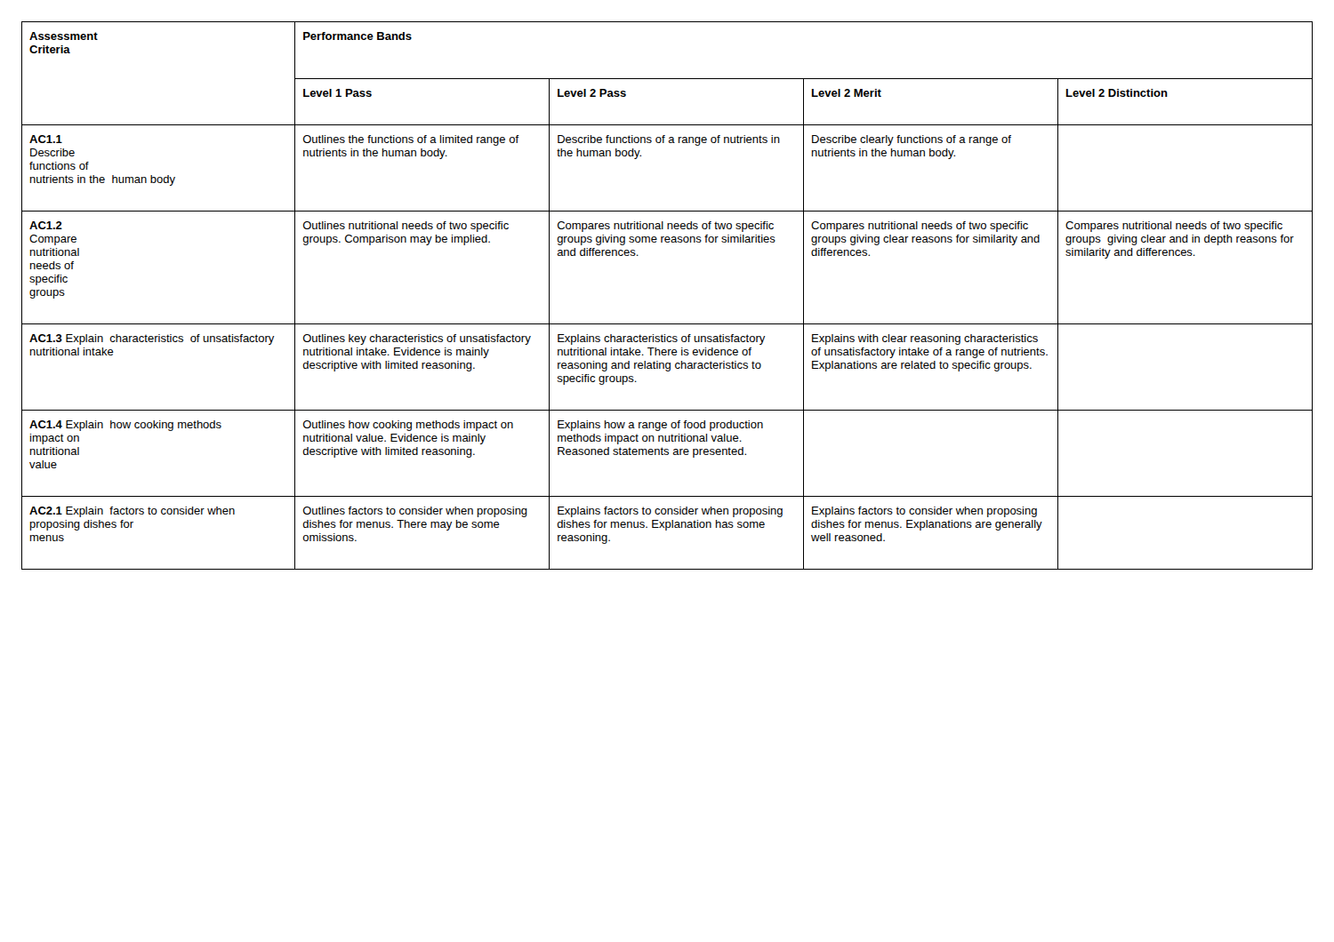| Assessment Criteria | Performance Bands |
| --- | --- |
| Level 1 Pass | Level 2 Pass | Level 2 Merit | Level 2 Distinction |
| AC1.1 Describe functions of nutrients in the human body | Outlines the functions of a limited range of nutrients in the human body. | Describe functions of a range of nutrients in the human body. | Describe clearly functions of a range of nutrients in the human body. | |
| AC1.2 Compare nutritional needs of specific groups | Outlines nutritional needs of two specific groups. Comparison may be implied. | Compares nutritional needs of two specific groups giving some reasons for similarities and differences. | Compares nutritional needs of two specific groups giving clear reasons for similarity and differences. | Compares nutritional needs of two specific groups giving clear and in depth reasons for similarity and differences. |
| AC1.3 Explain characteristics of unsatisfactory nutritional intake | Outlines key characteristics of unsatisfactory nutritional intake. Evidence is mainly descriptive with limited reasoning. | Explains characteristics of unsatisfactory nutritional intake. There is evidence of reasoning and relating characteristics to specific groups. | Explains with clear reasoning characteristics of unsatisfactory intake of a range of nutrients. Explanations are related to specific groups. | |
| AC1.4 Explain how cooking methods impact on nutritional value | Outlines how cooking methods impact on nutritional value. Evidence is mainly descriptive with limited reasoning. | Explains how a range of food production methods impact on nutritional value. Reasoned statements are presented. | | |
| AC2.1 Explain factors to consider when proposing dishes for menus | Outlines factors to consider when proposing dishes for menus. There may be some omissions. | Explains factors to consider when proposing dishes for menus. Explanation has some reasoning. | Explains factors to consider when proposing dishes for menus. Explanations are generally well reasoned. | |